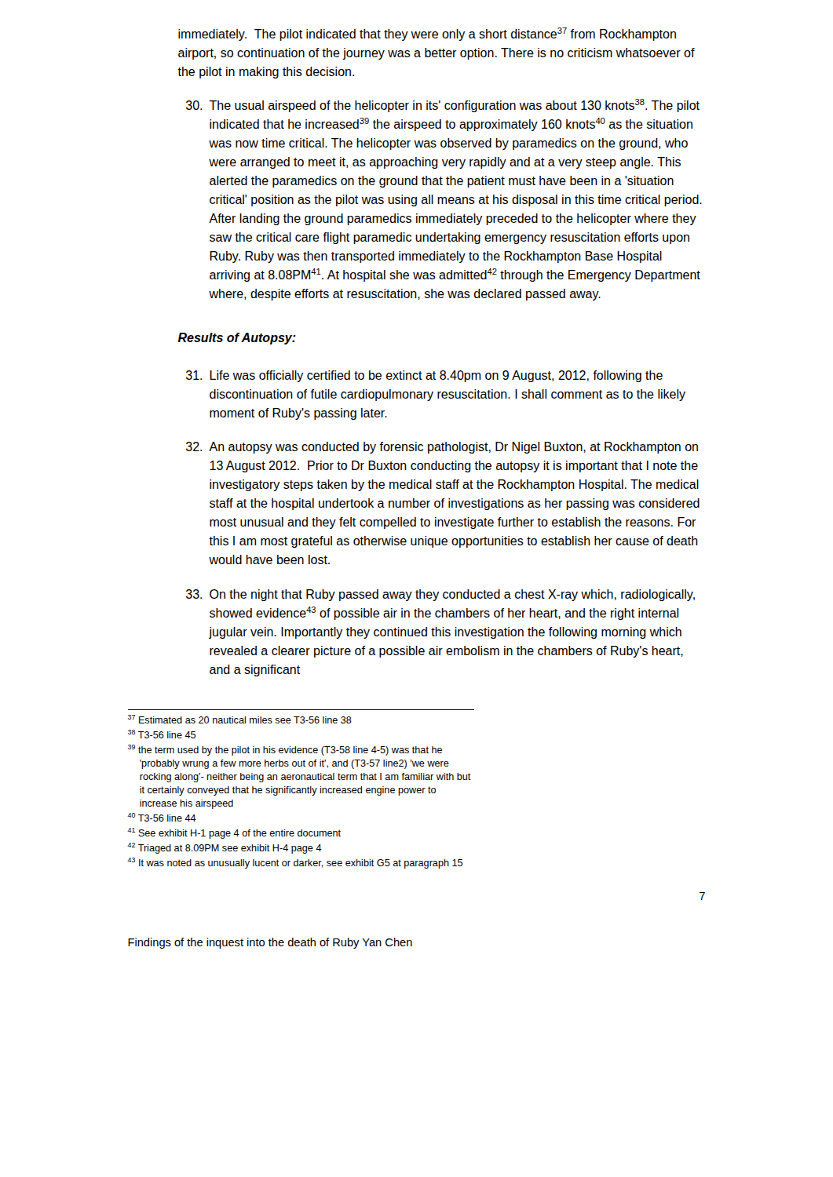immediately. The pilot indicated that they were only a short distance37 from Rockhampton airport, so continuation of the journey was a better option. There is no criticism whatsoever of the pilot in making this decision.
30. The usual airspeed of the helicopter in its' configuration was about 130 knots38. The pilot indicated that he increased39 the airspeed to approximately 160 knots40 as the situation was now time critical. The helicopter was observed by paramedics on the ground, who were arranged to meet it, as approaching very rapidly and at a very steep angle. This alerted the paramedics on the ground that the patient must have been in a 'situation critical' position as the pilot was using all means at his disposal in this time critical period. After landing the ground paramedics immediately preceded to the helicopter where they saw the critical care flight paramedic undertaking emergency resuscitation efforts upon Ruby. Ruby was then transported immediately to the Rockhampton Base Hospital arriving at 8.08PM41. At hospital she was admitted42 through the Emergency Department where, despite efforts at resuscitation, she was declared passed away.
Results of Autopsy:
31. Life was officially certified to be extinct at 8.40pm on 9 August, 2012, following the discontinuation of futile cardiopulmonary resuscitation. I shall comment as to the likely moment of Ruby's passing later.
32. An autopsy was conducted by forensic pathologist, Dr Nigel Buxton, at Rockhampton on 13 August 2012. Prior to Dr Buxton conducting the autopsy it is important that I note the investigatory steps taken by the medical staff at the Rockhampton Hospital. The medical staff at the hospital undertook a number of investigations as her passing was considered most unusual and they felt compelled to investigate further to establish the reasons. For this I am most grateful as otherwise unique opportunities to establish her cause of death would have been lost.
33. On the night that Ruby passed away they conducted a chest X-ray which, radiologically, showed evidence43 of possible air in the chambers of her heart, and the right internal jugular vein. Importantly they continued this investigation the following morning which revealed a clearer picture of a possible air embolism in the chambers of Ruby's heart, and a significant
37 Estimated as 20 nautical miles see T3-56 line 38
38 T3-56 line 45
39 the term used by the pilot in his evidence (T3-58 line 4-5) was that he 'probably wrung a few more herbs out of it', and (T3-57 line2) 'we were rocking along'- neither being an aeronautical term that I am familiar with but it certainly conveyed that he significantly increased engine power to increase his airspeed
40 T3-56 line 44
41 See exhibit H-1 page 4 of the entire document
42 Triaged at 8.09PM see exhibit H-4 page 4
43 It was noted as unusually lucent or darker, see exhibit G5 at paragraph 15
7
Findings of the inquest into the death of Ruby Yan Chen